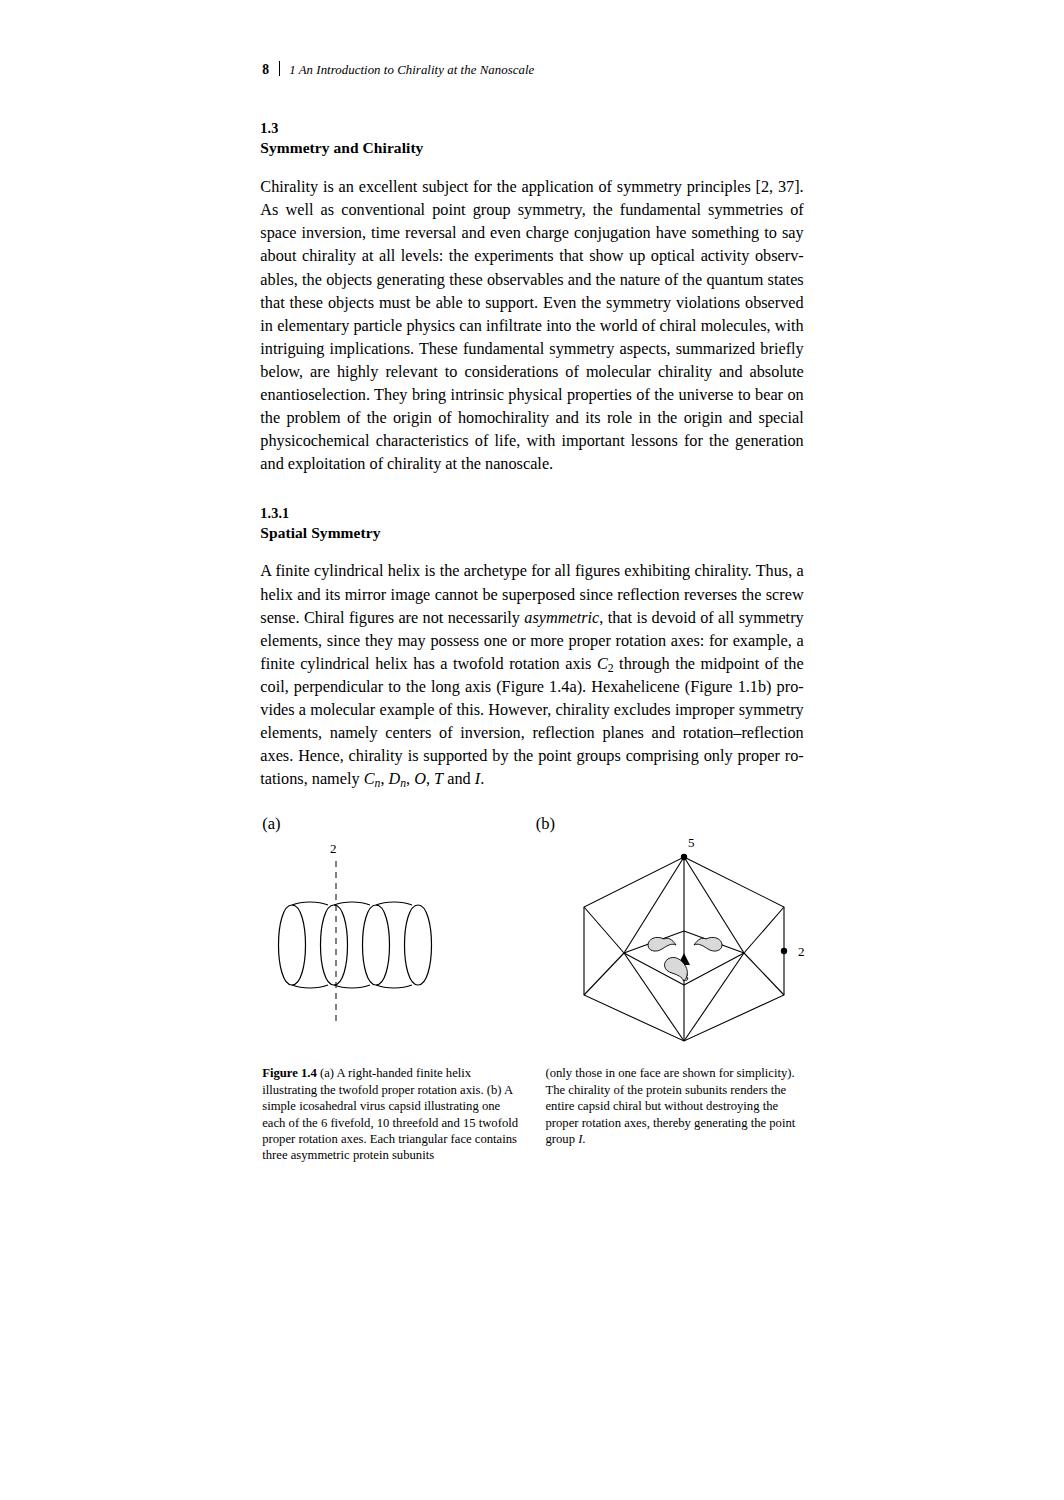8 1 An Introduction to Chirality at the Nanoscale
1.3
Symmetry and Chirality
Chirality is an excellent subject for the application of symmetry principles [2, 37]. As well as conventional point group symmetry, the fundamental symmetries of space inversion, time reversal and even charge conjugation have something to say about chirality at all levels: the experiments that show up optical activity observables, the objects generating these observables and the nature of the quantum states that these objects must be able to support. Even the symmetry violations observed in elementary particle physics can infiltrate into the world of chiral molecules, with intriguing implications. These fundamental symmetry aspects, summarized briefly below, are highly relevant to considerations of molecular chirality and absolute enantioselection. They bring intrinsic physical properties of the universe to bear on the problem of the origin of homochirality and its role in the origin and special physicochemical characteristics of life, with important lessons for the generation and exploitation of chirality at the nanoscale.
1.3.1
Spatial Symmetry
A finite cylindrical helix is the archetype for all figures exhibiting chirality. Thus, a helix and its mirror image cannot be superposed since reflection reverses the screw sense. Chiral figures are not necessarily asymmetric, that is devoid of all symmetry elements, since they may possess one or more proper rotation axes: for example, a finite cylindrical helix has a twofold rotation axis C2 through the midpoint of the coil, perpendicular to the long axis (Figure 1.4a). Hexahelicene (Figure 1.1b) provides a molecular example of this. However, chirality excludes improper symmetry elements, namely centers of inversion, reflection planes and rotation–reflection axes. Hence, chirality is supported by the point groups comprising only proper rotations, namely Cn, Dn, O, T and I.
(a)
2
(b)
5 2 3
Figure 1.4 (a) A right-handed finite helix illustrating the twofold proper rotation axis. (b) A simple icosahedral virus capsid illustrating one each of the 6 fivefold, 10 threefold and 15 twofold proper rotation axes. Each triangular face contains three asymmetric protein subunits
(only those in one face are shown for simplicity). The chirality of the protein subunits renders the entire capsid chiral but without destroying the proper rotation axes, thereby generating the point group I.